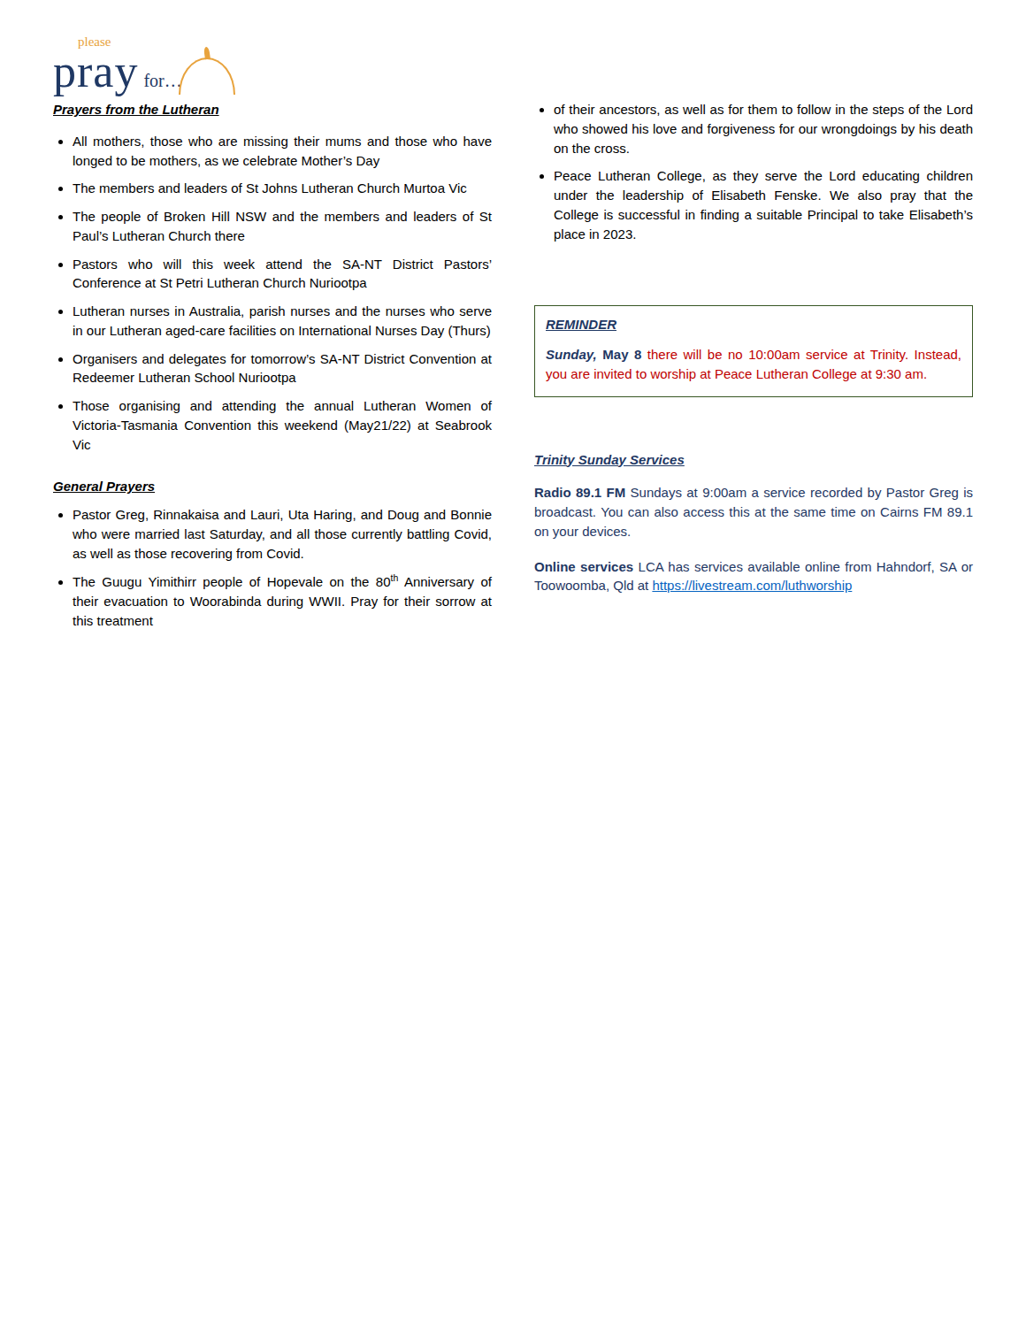please
pray for…
Prayers from the Lutheran
All mothers, those who are missing their mums and those who have longed to be mothers, as we celebrate Mother’s Day
The members and leaders of St Johns Lutheran Church Murtoa Vic
The people of Broken Hill NSW and the members and leaders of St Paul’s Lutheran Church there
Pastors who will this week attend the SA-NT District Pastors’ Conference at St Petri Lutheran Church Nuriootpa
Lutheran nurses in Australia, parish nurses and the nurses who serve in our Lutheran aged-care facilities on International Nurses Day (Thurs)
Organisers and delegates for tomorrow’s SA-NT District Convention at Redeemer Lutheran School Nuriootpa
Those organising and attending the annual Lutheran Women of Victoria-Tasmania Convention this weekend (May21/22) at Seabrook Vic
General Prayers
Pastor Greg, Rinnakaisa and Lauri, Uta Haring, and Doug and Bonnie who were married last Saturday, and all those currently battling Covid, as well as those recovering from Covid.
The Guugu Yimithirr people of Hopevale on the 80th Anniversary of their evacuation to Woorabinda during WWII. Pray for their sorrow at this treatment
of their ancestors, as well as for them to follow in the steps of the Lord who showed his love and forgiveness for our wrongdoings by his death on the cross.
Peace Lutheran College, as they serve the Lord educating children under the leadership of Elisabeth Fenske. We also pray that the College is successful in finding a suitable Principal to take Elisabeth’s place in 2023.
REMINDER
Sunday, May 8 there will be no 10:00am service at Trinity. Instead, you are invited to worship at Peace Lutheran College at 9:30 am.
Trinity Sunday Services
Radio 89.1 FM Sundays at 9:00am a service recorded by Pastor Greg is broadcast. You can also access this at the same time on Cairns FM 89.1 on your devices.
Online services LCA has services available online from Hahndorf, SA or Toowoomba, Qld at https://livestream.com/luthworship